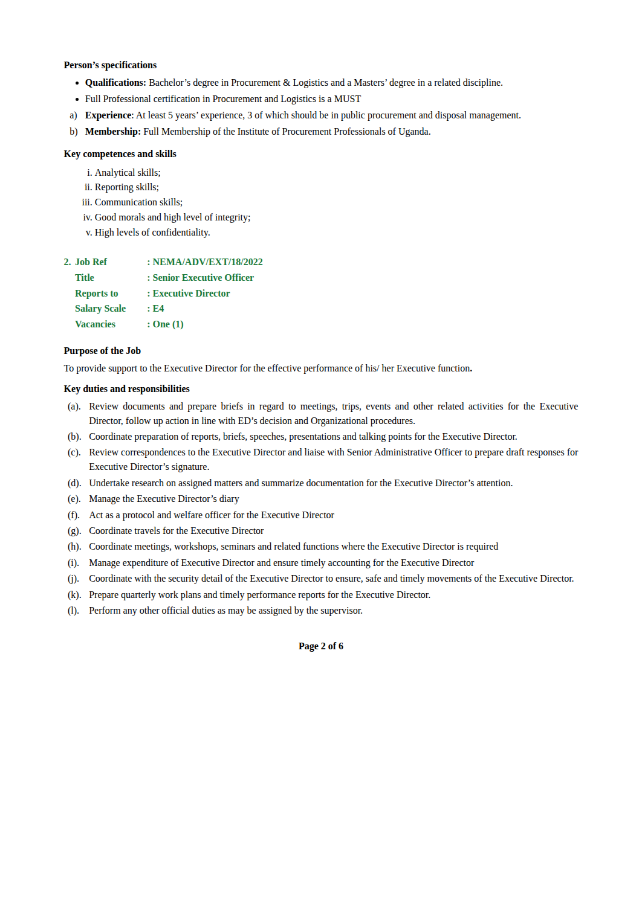Person’s specifications
Qualifications: Bachelor’s degree in Procurement & Logistics and a Masters’ degree in a related discipline.
Full Professional certification in Procurement and Logistics is a MUST
Experience: At least 5 years’ experience, 3 of which should be in public procurement and disposal management.
Membership: Full Membership of the Institute of Procurement Professionals of Uganda.
Key competences and skills
Analytical skills;
Reporting skills;
Communication skills;
Good morals and high level of integrity;
High levels of confidentiality.
| 2. | Job Ref | : NEMA/ADV/EXT/18/2022 |
| | Title | : Senior Executive Officer |
| | Reports to | : Executive Director |
| | Salary Scale | : E4 |
| | Vacancies | : One (1) |
Purpose of the Job
To provide support to the Executive Director for the effective performance of his/ her Executive function.
Key duties and responsibilities
Review documents and prepare briefs in regard to meetings, trips, events and other related activities for the Executive Director, follow up action in line with ED’s decision and Organizational procedures.
Coordinate preparation of reports, briefs, speeches, presentations and talking points for the Executive Director.
Review correspondences to the Executive Director and liaise with Senior Administrative Officer to prepare draft responses for Executive Director’s signature.
Undertake research on assigned matters and summarize documentation for the Executive Director’s attention.
Manage the Executive Director’s diary
Act as a protocol and welfare officer for the Executive Director
Coordinate travels for the Executive Director
Coordinate meetings, workshops, seminars and related functions where the Executive Director is required
Manage expenditure of Executive Director and ensure timely accounting for the Executive Director
Coordinate with the security detail of the Executive Director to ensure, safe and timely movements of the Executive Director.
Prepare quarterly work plans and timely performance reports for the Executive Director.
Perform any other official duties as may be assigned by the supervisor.
Page 2 of 6